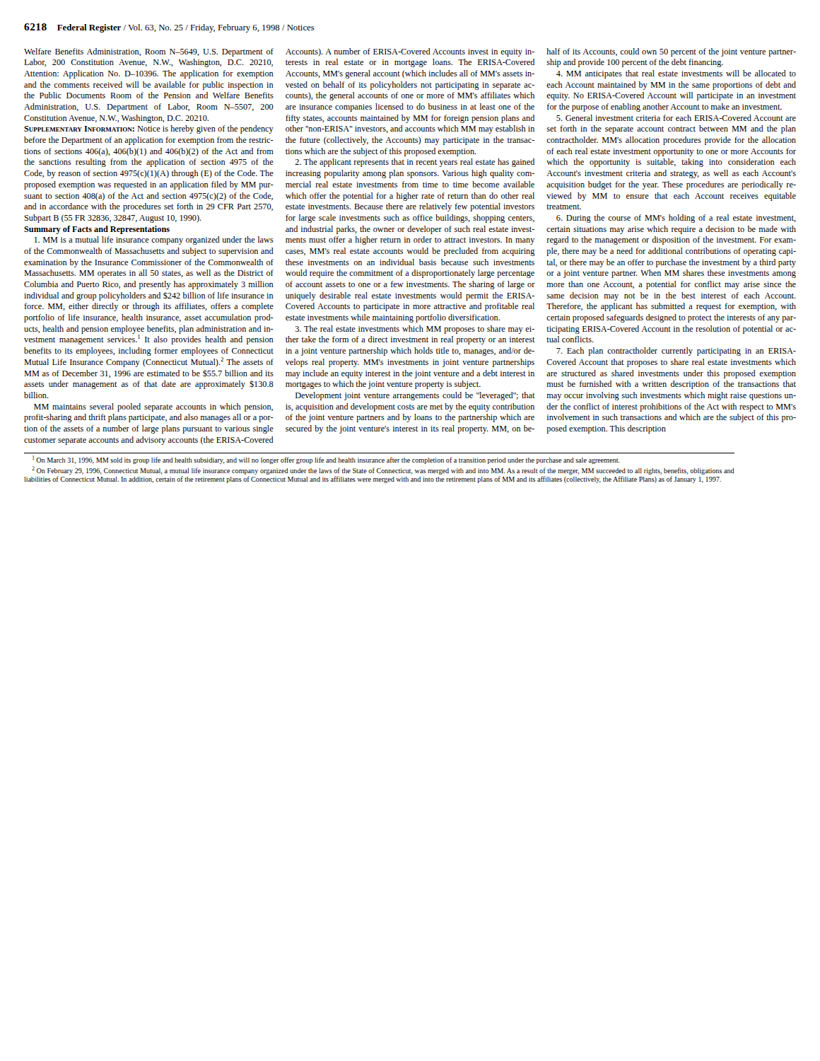6218 Federal Register / Vol. 63, No. 25 / Friday, February 6, 1998 / Notices
Welfare Benefits Administration, Room N–5649, U.S. Department of Labor, 200 Constitution Avenue, N.W., Washington, D.C. 20210, Attention: Application No. D–10396. The application for exemption and the comments received will be available for public inspection in the Public Documents Room of the Pension and Welfare Benefits Administration, U.S. Department of Labor, Room N–5507, 200 Constitution Avenue, N.W., Washington, D.C. 20210.
Supplementary Information: Notice is hereby given of the pendency before the Department of an application for exemption from the restrictions of sections 406(a), 406(b)(1) and 406(b)(2) of the Act and from the sanctions resulting from the application of section 4975 of the Code, by reason of section 4975(c)(1)(A) through (E) of the Code. The proposed exemption was requested in an application filed by MM pursuant to section 408(a) of the Act and section 4975(c)(2) of the Code, and in accordance with the procedures set forth in 29 CFR Part 2570, Subpart B (55 FR 32836, 32847, August 10, 1990).
Summary of Facts and Representations
1. MM is a mutual life insurance company organized under the laws of the Commonwealth of Massachusetts and subject to supervision and examination by the Insurance Commissioner of the Commonwealth of Massachusetts. MM operates in all 50 states, as well as the District of Columbia and Puerto Rico, and presently has approximately 3 million individual and group policyholders and $242 billion of life insurance in force. MM, either directly or through its affiliates, offers a complete portfolio of life insurance, health insurance, asset accumulation products, health and pension employee benefits, plan administration and investment management services.1 It also provides health and pension benefits to its employees, including former employees of Connecticut Mutual Life Insurance Company (Connecticut Mutual).2 The assets of MM as of December 31, 1996 are estimated to be $55.7 billion and its assets under management as of that date are approximately $130.8 billion.
MM maintains several pooled separate accounts in which pension, profit-sharing and thrift plans participate, and also manages all or a portion of the assets of a number of large plans pursuant to various single customer separate accounts and advisory accounts (the ERISA-Covered Accounts). A number of ERISA-Covered Accounts invest in equity interests in real estate or in mortgage loans. The ERISA-Covered Accounts, MM's general account (which includes all of MM's assets invested on behalf of its policyholders not participating in separate accounts), the general accounts of one or more of MM's affiliates which are insurance companies licensed to do business in at least one of the fifty states, accounts maintained by MM for foreign pension plans and other ''non-ERISA'' investors, and accounts which MM may establish in the future (collectively, the Accounts) may participate in the transactions which are the subject of this proposed exemption.
2. The applicant represents that in recent years real estate has gained increasing popularity among plan sponsors. Various high quality commercial real estate investments from time to time become available which offer the potential for a higher rate of return than do other real estate investments. Because there are relatively few potential investors for large scale investments such as office buildings, shopping centers, and industrial parks, the owner or developer of such real estate investments must offer a higher return in order to attract investors. In many cases, MM's real estate accounts would be precluded from acquiring these investments on an individual basis because such investments would require the commitment of a disproportionately large percentage of account assets to one or a few investments. The sharing of large or uniquely desirable real estate investments would permit the ERISA-Covered Accounts to participate in more attractive and profitable real estate investments while maintaining portfolio diversification.
3. The real estate investments which MM proposes to share may either take the form of a direct investment in real property or an interest in a joint venture partnership which holds title to, manages, and/or develops real property. MM's investments in joint venture partnerships may include an equity interest in the joint venture and a debt interest in mortgages to which the joint venture property is subject.
Development joint venture arrangements could be ''leveraged''; that is, acquisition and development costs are met by the equity contribution of the joint venture partners and by loans to the partnership which are secured by the joint venture's interest in its real property. MM, on behalf of its Accounts, could own 50 percent of the joint venture partnership and provide 100 percent of the debt financing.
4. MM anticipates that real estate investments will be allocated to each Account maintained by MM in the same proportions of debt and equity. No ERISA-Covered Account will participate in an investment for the purpose of enabling another Account to make an investment.
5. General investment criteria for each ERISA-Covered Account are set forth in the separate account contract between MM and the plan contractholder. MM's allocation procedures provide for the allocation of each real estate investment opportunity to one or more Accounts for which the opportunity is suitable, taking into consideration each Account's investment criteria and strategy, as well as each Account's acquisition budget for the year. These procedures are periodically reviewed by MM to ensure that each Account receives equitable treatment.
6. During the course of MM's holding of a real estate investment, certain situations may arise which require a decision to be made with regard to the management or disposition of the investment. For example, there may be a need for additional contributions of operating capital, or there may be an offer to purchase the investment by a third party or a joint venture partner. When MM shares these investments among more than one Account, a potential for conflict may arise since the same decision may not be in the best interest of each Account. Therefore, the applicant has submitted a request for exemption, with certain proposed safeguards designed to protect the interests of any participating ERISA-Covered Account in the resolution of potential or actual conflicts.
7. Each plan contractholder currently participating in an ERISA-Covered Account that proposes to share real estate investments which are structured as shared investments under this proposed exemption must be furnished with a written description of the transactions that may occur involving such investments which might raise questions under the conflict of interest prohibitions of the Act with respect to MM's involvement in such transactions and which are the subject of this proposed exemption. This description
1 On March 31, 1996, MM sold its group life and health subsidiary, and will no longer offer group life and health insurance after the completion of a transition period under the purchase and sale agreement.
2 On February 29, 1996, Connecticut Mutual, a mutual life insurance company organized under the laws of the State of Connecticut, was merged with and into MM. As a result of the merger, MM succeeded to all rights, benefits, obligations and liabilities of Connecticut Mutual. In addition, certain of the retirement plans of Connecticut Mutual and its affiliates were merged with and into the retirement plans of MM and its affiliates (collectively, the Affiliate Plans) as of January 1, 1997.